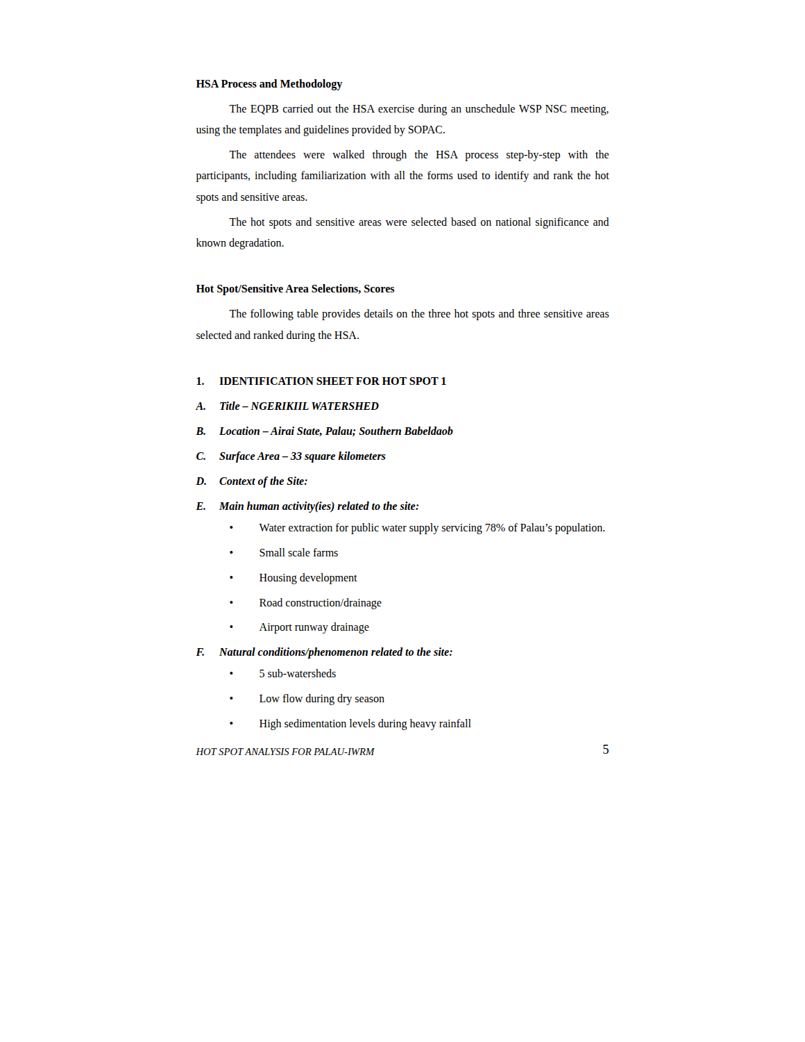HSA Process and Methodology
The EQPB carried out the HSA exercise during an unschedule WSP NSC meeting, using the templates and guidelines provided by SOPAC.
The attendees were walked through the HSA process step-by-step with the participants, including familiarization with all the forms used to identify and rank the hot spots and sensitive areas.
The hot spots and sensitive areas were selected based on national significance and known degradation.
Hot Spot/Sensitive Area Selections, Scores
The following table provides details on the three hot spots and three sensitive areas selected and ranked during the HSA.
1. IDENTIFICATION SHEET FOR HOT SPOT 1
A. Title – NGERIKIIL WATERSHED
B. Location – Airai State, Palau; Southern Babeldaob
C. Surface Area – 33 square kilometers
D. Context of the Site:
E. Main human activity(ies) related to the site:
Water extraction for public water supply servicing 78% of Palau’s population.
Small scale farms
Housing development
Road construction/drainage
Airport runway drainage
F. Natural conditions/phenomenon related to the site:
5 sub-watersheds
Low flow during dry season
High sedimentation levels during heavy rainfall
HOT SPOT ANALYSIS FOR PALAU-IWRM 5